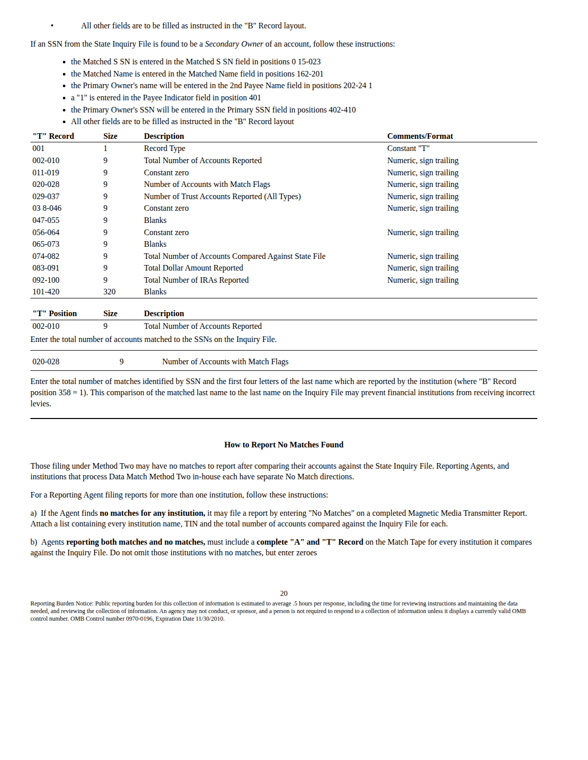•All other fields are to be filled as instructed in the "B" Record layout.
If an SSN from the State Inquiry File is found to be a Secondary Owner of an account, follow these instructions:
the Matched S SN is entered in the Matched S SN field in positions 0 15-023
the Matched Name is entered in the Matched Name field in positions 162-201
the Primary Owner's name will be entered in the 2nd Payee Name field in positions 202-24 1
a "1" is entered in the Payee Indicator field in position 401
the Primary Owner's SSN will be entered in the Primary SSN field in positions 402-410
All other fields are to be filled as instructed in the "B" Record layout
| "T" Record | Size | Description | Comments/Format |
| --- | --- | --- | --- |
| 001 | 1 | Record Type | Constant "T" |
| 002-010 | 9 | Total Number of Accounts Reported | Numeric, sign trailing |
| 011-019 | 9 | Constant zero | Numeric, sign trailing |
| 020-028 | 9 | Number of Accounts with Match Flags | Numeric, sign trailing |
| 029-037 | 9 | Number of Trust Accounts Reported (All Types) | Numeric, sign trailing |
| 03 8-046 | 9 | Constant zero | Numeric, sign trailing |
| 047-055 | 9 | Blanks | |
| 056-064 | 9 | Constant zero | Numeric, sign trailing |
| 065-073 | 9 | Blanks | |
| 074-082 | 9 | Total Number of Accounts Compared Against State File | Numeric, sign trailing |
| 083-091 | 9 | Total Dollar Amount Reported | Numeric, sign trailing |
| 092-100 | 9 | Total Number of IRAs Reported | Numeric, sign trailing |
| 101-420 | 320 | Blanks | |
| "T" Position | Size | Description | |
| --- | --- | --- | --- |
| 002-010 | 9 | Total Number of Accounts Reported | |
Enter the total number of accounts matched to the SSNs on the Inquiry File.
| 020-028 | 9 | Number of Accounts with Match Flags | |
Enter the total number of matches identified by SSN and the first four letters of the last name which are reported by the institution (where "B" Record position 358 = 1). This comparison of the matched last name to the last name on the Inquiry File may prevent financial institutions from receiving incorrect levies.
How to Report No Matches Found
Those filing under Method Two may have no matches to report after comparing their accounts against the State Inquiry File. Reporting Agents, and institutions that process Data Match Method Two in-house each have separate No Match directions.
For a Reporting Agent filing reports for more than one institution, follow these instructions:
a) If the Agent finds no matches for any institution, it may file a report by entering "No Matches" on a completed Magnetic Media Transmitter Report. Attach a list containing every institution name, TIN and the total number of accounts compared against the Inquiry File for each.
b) Agents reporting both matches and no matches, must include a complete "A" and "T" Record on the Match Tape for every institution it compares against the Inquiry File. Do not omit those institutions with no matches, but enter zeroes
20
Reporting Burden Notice: Public reporting burden for this collection of information is estimated to average .5 hours per response, including the time for reviewing instructions and maintaining the data needed, and reviewing the collection of information. An agency may not conduct, or sponsor, and a person is not required to respond to a collection of information unless it displays a currently valid OMB control number. OMB Control number 0970-0196, Expiration Date 11/30/2010.